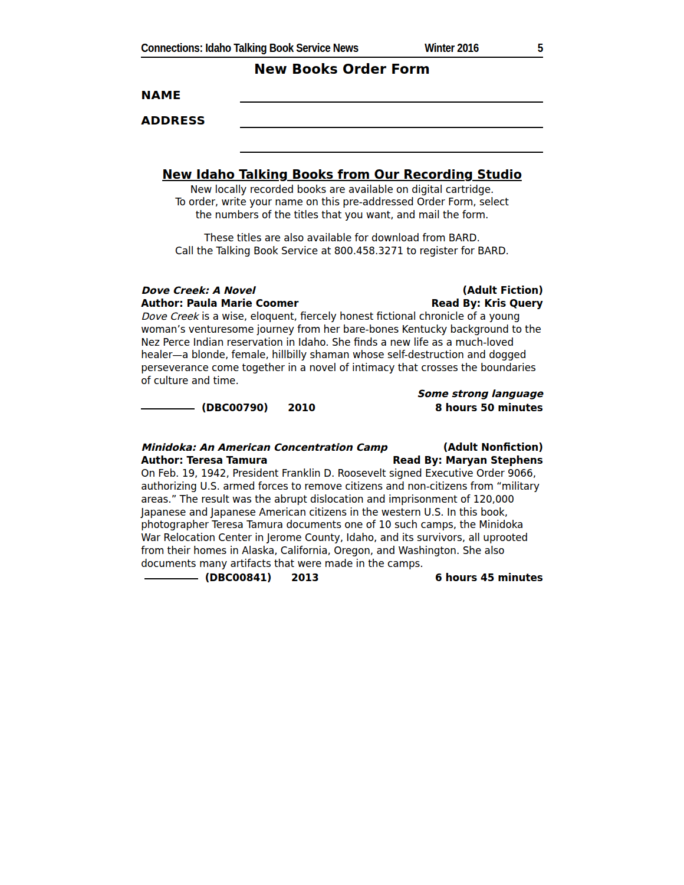Connections: Idaho Talking Book Service News Winter 2016 5
New Books Order Form
| NAME | |
| ADDRESS | |
New Idaho Talking Books from Our Recording Studio
New locally recorded books are available on digital cartridge.
To order, write your name on this pre-addressed Order Form, select
the numbers of the titles that you want, and mail the form.
These titles are also available for download from BARD.
Call the Talking Book Service at 800.458.3271 to register for BARD.
Dove Creek: A Novel (Adult Fiction)
Author: Paula Marie Coomer Read By: Kris Query
Dove Creek is a wise, eloquent, fiercely honest fictional chronicle of a young woman’s venturesome journey from her bare-bones Kentucky background to the Nez Perce Indian reservation in Idaho. She finds a new life as a much-loved healer—a blonde, female, hillbilly shaman whose self-destruction and dogged perseverance come together in a novel of intimacy that crosses the boundaries of culture and time.
Some strong language
(DBC00790) 2010 8 hours 50 minutes
Minidoka: An American Concentration Camp (Adult Nonfiction)
Author: Teresa Tamura Read By: Maryan Stephens
On Feb. 19, 1942, President Franklin D. Roosevelt signed Executive Order 9066, authorizing U.S. armed forces to remove citizens and non-citizens from “military areas.” The result was the abrupt dislocation and imprisonment of 120,000 Japanese and Japanese American citizens in the western U.S. In this book, photographer Teresa Tamura documents one of 10 such camps, the Minidoka War Relocation Center in Jerome County, Idaho, and its survivors, all uprooted from their homes in Alaska, California, Oregon, and Washington. She also documents many artifacts that were made in the camps.
(DBC00841) 2013 6 hours 45 minutes